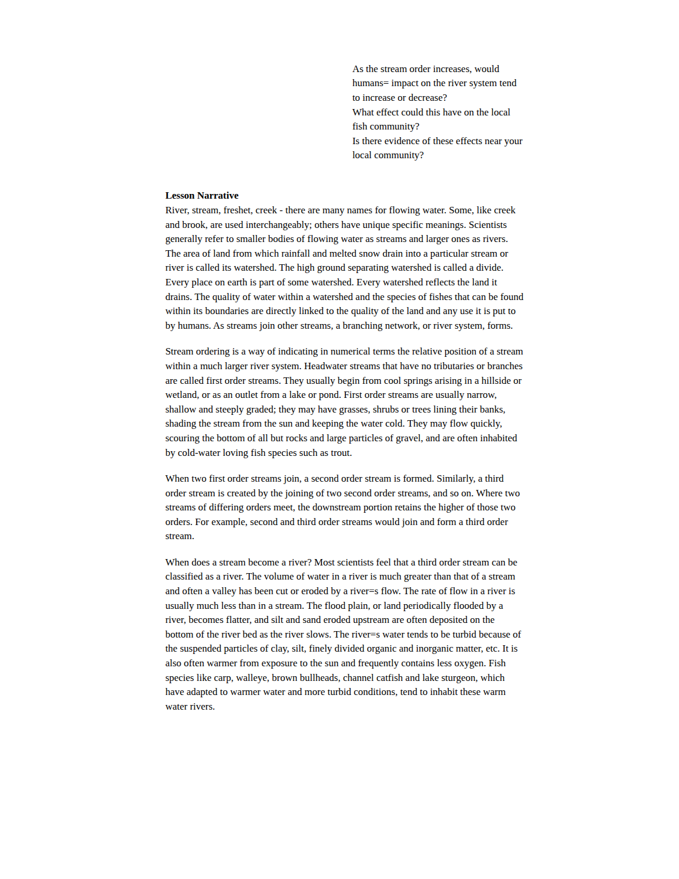As the stream order increases, would humans= impact on the river system tend to increase or decrease?
What effect could this have on the local fish community?
Is there evidence of these effects near your local community?
Lesson Narrative
River, stream, freshet, creek - there are many names for flowing water. Some, like creek and brook, are used interchangeably; others have unique specific meanings. Scientists generally refer to smaller bodies of flowing water as streams and larger ones as rivers. The area of land from which rainfall and melted snow drain into a particular stream or river is called its watershed. The high ground separating watershed is called a divide. Every place on earth is part of some watershed. Every watershed reflects the land it drains. The quality of water within a watershed and the species of fishes that can be found within its boundaries are directly linked to the quality of the land and any use it is put to by humans. As streams join other streams, a branching network, or river system, forms.
Stream ordering is a way of indicating in numerical terms the relative position of a stream within a much larger river system. Headwater streams that have no tributaries or branches are called first order streams. They usually begin from cool springs arising in a hillside or wetland, or as an outlet from a lake or pond. First order streams are usually narrow, shallow and steeply graded; they may have grasses, shrubs or trees lining their banks, shading the stream from the sun and keeping the water cold. They may flow quickly, scouring the bottom of all but rocks and large particles of gravel, and are often inhabited by cold-water loving fish species such as trout.
When two first order streams join, a second order stream is formed. Similarly, a third order stream is created by the joining of two second order streams, and so on. Where two streams of differing orders meet, the downstream portion retains the higher of those two orders. For example, second and third order streams would join and form a third order stream.
When does a stream become a river? Most scientists feel that a third order stream can be classified as a river. The volume of water in a river is much greater than that of a stream and often a valley has been cut or eroded by a river=s flow. The rate of flow in a river is usually much less than in a stream. The flood plain, or land periodically flooded by a river, becomes flatter, and silt and sand eroded upstream are often deposited on the bottom of the river bed as the river slows. The river=s water tends to be turbid because of the suspended particles of clay, silt, finely divided organic and inorganic matter, etc. It is also often warmer from exposure to the sun and frequently contains less oxygen. Fish species like carp, walleye, brown bullheads, channel catfish and lake sturgeon, which have adapted to warmer water and more turbid conditions, tend to inhabit these warm water rivers.